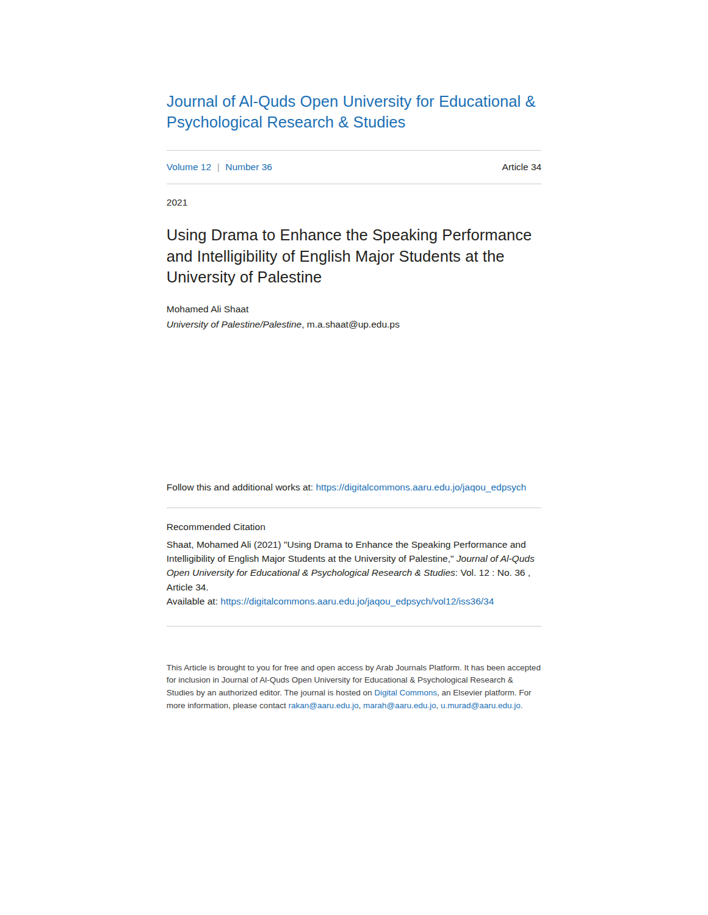Journal of Al-Quds Open University for Educational &
Psychological Research & Studies
Volume 12|Number 36
Article 34
2021
Using Drama to Enhance the Speaking Performance and Intelligibility of English Major Students at the University of Palestine
Mohamed Ali Shaat
University of Palestine/Palestine, m.a.shaat@up.edu.ps
Follow this and additional works at: https://digitalcommons.aaru.edu.jo/jaqou_edpsych
Recommended Citation
Shaat, Mohamed Ali (2021) "Using Drama to Enhance the Speaking Performance and Intelligibility of English Major Students at the University of Palestine," Journal of Al-Quds Open University for Educational & Psychological Research & Studies: Vol. 12 : No. 36 , Article 34.
Available at: https://digitalcommons.aaru.edu.jo/jaqou_edpsych/vol12/iss36/34
This Article is brought to you for free and open access by Arab Journals Platform. It has been accepted for inclusion in Journal of Al-Quds Open University for Educational & Psychological Research & Studies by an authorized editor. The journal is hosted on Digital Commons, an Elsevier platform. For more information, please contact rakan@aaru.edu.jo, marah@aaru.edu.jo, u.murad@aaru.edu.jo.